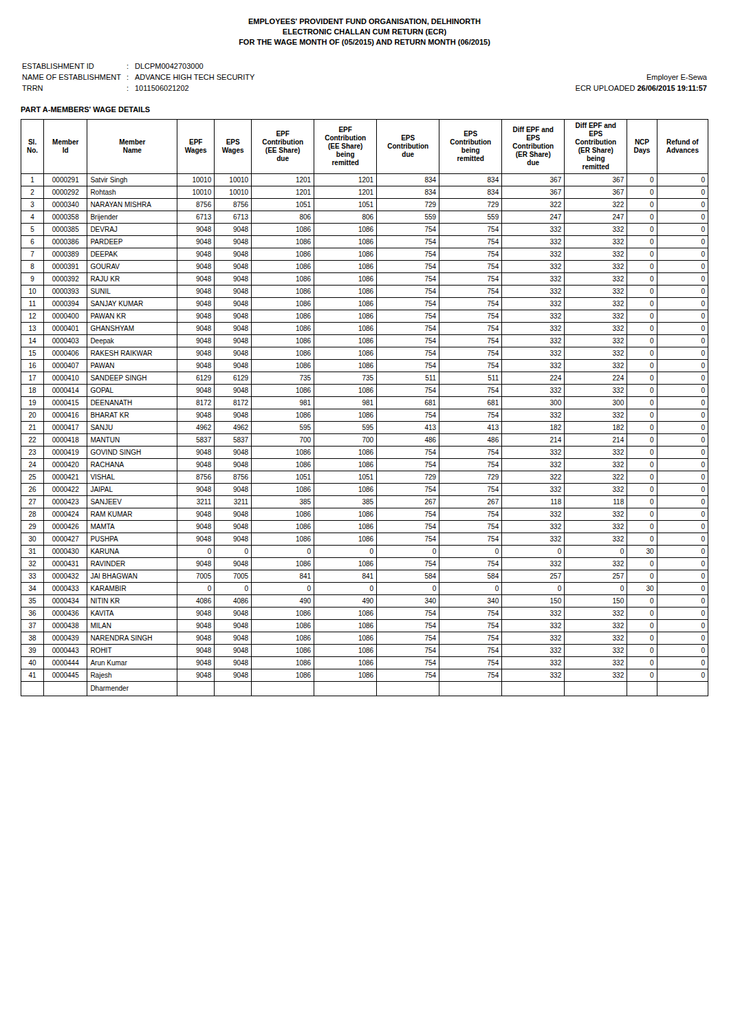EMPLOYEES' PROVIDENT FUND ORGANISATION, DELHINORTH
ELECTRONIC CHALLAN CUM RETURN (ECR)
FOR THE WAGE MONTH OF (05/2015) AND RETURN MONTH (06/2015)
| ESTABLISHMENT ID | : | DLCPM0042703000 | |
| NAME OF ESTABLISHMENT | : | ADVANCE HIGH TECH SECURITY | Employer E-Sewa |
| TRRN | : | 1011506021202 | ECR UPLOADED 26/06/2015 19:11:57 |
PART A-MEMBERS' WAGE DETAILS
| Sl. No. | Member Id | Member Name | EPF Wages | EPS Wages | EPF Contribution (EE Share) due | EPF Contribution (EE Share) being remitted | EPS Contribution due | EPS Contribution being remitted | Diff EPF and EPS Contribution (ER Share) due | Diff EPF and EPS Contribution (ER Share) being remitted | NCP Days | Refund of Advances |
| --- | --- | --- | --- | --- | --- | --- | --- | --- | --- | --- | --- | --- |
| 1 | 0000291 | Satvir Singh | 10010 | 10010 | 1201 | 1201 | 834 | 834 | 367 | 367 | 0 | 0 |
| 2 | 0000292 | Rohtash | 10010 | 10010 | 1201 | 1201 | 834 | 834 | 367 | 367 | 0 | 0 |
| 3 | 0000340 | NARAYAN MISHRA | 8756 | 8756 | 1051 | 1051 | 729 | 729 | 322 | 322 | 0 | 0 |
| 4 | 0000358 | Brijender | 6713 | 6713 | 806 | 806 | 559 | 559 | 247 | 247 | 0 | 0 |
| 5 | 0000385 | DEVRAJ | 9048 | 9048 | 1086 | 1086 | 754 | 754 | 332 | 332 | 0 | 0 |
| 6 | 0000386 | PARDEEP | 9048 | 9048 | 1086 | 1086 | 754 | 754 | 332 | 332 | 0 | 0 |
| 7 | 0000389 | DEEPAK | 9048 | 9048 | 1086 | 1086 | 754 | 754 | 332 | 332 | 0 | 0 |
| 8 | 0000391 | GOURAV | 9048 | 9048 | 1086 | 1086 | 754 | 754 | 332 | 332 | 0 | 0 |
| 9 | 0000392 | RAJU KR | 9048 | 9048 | 1086 | 1086 | 754 | 754 | 332 | 332 | 0 | 0 |
| 10 | 0000393 | SUNIL | 9048 | 9048 | 1086 | 1086 | 754 | 754 | 332 | 332 | 0 | 0 |
| 11 | 0000394 | SANJAY KUMAR | 9048 | 9048 | 1086 | 1086 | 754 | 754 | 332 | 332 | 0 | 0 |
| 12 | 0000400 | PAWAN KR | 9048 | 9048 | 1086 | 1086 | 754 | 754 | 332 | 332 | 0 | 0 |
| 13 | 0000401 | GHANSHYAM | 9048 | 9048 | 1086 | 1086 | 754 | 754 | 332 | 332 | 0 | 0 |
| 14 | 0000403 | Deepak | 9048 | 9048 | 1086 | 1086 | 754 | 754 | 332 | 332 | 0 | 0 |
| 15 | 0000406 | RAKESH RAIKWAR | 9048 | 9048 | 1086 | 1086 | 754 | 754 | 332 | 332 | 0 | 0 |
| 16 | 0000407 | PAWAN | 9048 | 9048 | 1086 | 1086 | 754 | 754 | 332 | 332 | 0 | 0 |
| 17 | 0000410 | SANDEEP SINGH | 6129 | 6129 | 735 | 735 | 511 | 511 | 224 | 224 | 0 | 0 |
| 18 | 0000414 | GOPAL | 9048 | 9048 | 1086 | 1086 | 754 | 754 | 332 | 332 | 0 | 0 |
| 19 | 0000415 | DEENANATH | 8172 | 8172 | 981 | 981 | 681 | 681 | 300 | 300 | 0 | 0 |
| 20 | 0000416 | BHARAT KR | 9048 | 9048 | 1086 | 1086 | 754 | 754 | 332 | 332 | 0 | 0 |
| 21 | 0000417 | SANJU | 4962 | 4962 | 595 | 595 | 413 | 413 | 182 | 182 | 0 | 0 |
| 22 | 0000418 | MANTUN | 5837 | 5837 | 700 | 700 | 486 | 486 | 214 | 214 | 0 | 0 |
| 23 | 0000419 | GOVIND SINGH | 9048 | 9048 | 1086 | 1086 | 754 | 754 | 332 | 332 | 0 | 0 |
| 24 | 0000420 | RACHANA | 9048 | 9048 | 1086 | 1086 | 754 | 754 | 332 | 332 | 0 | 0 |
| 25 | 0000421 | VISHAL | 8756 | 8756 | 1051 | 1051 | 729 | 729 | 322 | 322 | 0 | 0 |
| 26 | 0000422 | JAIPAL | 9048 | 9048 | 1086 | 1086 | 754 | 754 | 332 | 332 | 0 | 0 |
| 27 | 0000423 | SANJEEV | 3211 | 3211 | 385 | 385 | 267 | 267 | 118 | 118 | 0 | 0 |
| 28 | 0000424 | RAM KUMAR | 9048 | 9048 | 1086 | 1086 | 754 | 754 | 332 | 332 | 0 | 0 |
| 29 | 0000426 | MAMTA | 9048 | 9048 | 1086 | 1086 | 754 | 754 | 332 | 332 | 0 | 0 |
| 30 | 0000427 | PUSHPA | 9048 | 9048 | 1086 | 1086 | 754 | 754 | 332 | 332 | 0 | 0 |
| 31 | 0000430 | KARUNA | 0 | 0 | 0 | 0 | 0 | 0 | 0 | 0 | 30 | 0 |
| 32 | 0000431 | RAVINDER | 9048 | 9048 | 1086 | 1086 | 754 | 754 | 332 | 332 | 0 | 0 |
| 33 | 0000432 | JAI BHAGWAN | 7005 | 7005 | 841 | 841 | 584 | 584 | 257 | 257 | 0 | 0 |
| 34 | 0000433 | KARAMBIR | 0 | 0 | 0 | 0 | 0 | 0 | 0 | 0 | 30 | 0 |
| 35 | 0000434 | NITIN KR | 4086 | 4086 | 490 | 490 | 340 | 340 | 150 | 150 | 0 | 0 |
| 36 | 0000436 | KAVITA | 9048 | 9048 | 1086 | 1086 | 754 | 754 | 332 | 332 | 0 | 0 |
| 37 | 0000438 | MILAN | 9048 | 9048 | 1086 | 1086 | 754 | 754 | 332 | 332 | 0 | 0 |
| 38 | 0000439 | NARENDRA SINGH | 9048 | 9048 | 1086 | 1086 | 754 | 754 | 332 | 332 | 0 | 0 |
| 39 | 0000443 | ROHIT | 9048 | 9048 | 1086 | 1086 | 754 | 754 | 332 | 332 | 0 | 0 |
| 40 | 0000444 | Arun Kumar | 9048 | 9048 | 1086 | 1086 | 754 | 754 | 332 | 332 | 0 | 0 |
| 41 | 0000445 | Rajesh | 9048 | 9048 | 1086 | 1086 | 754 | 754 | 332 | 332 | 0 | 0 |
| | | Dharmender | | | | | | | | | | |